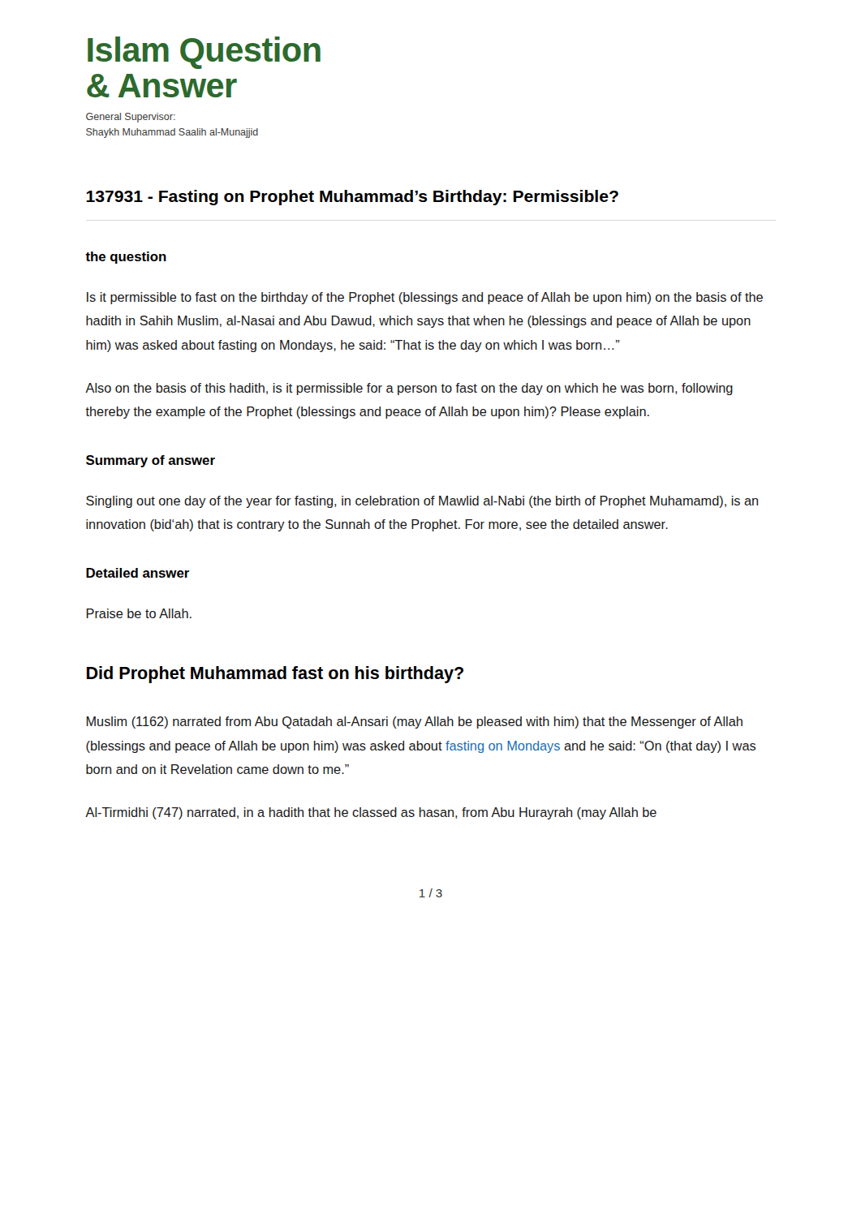Islam Question
& Answer
General Supervisor:
Shaykh Muhammad Saalih al-Munajjid
137931 - Fasting on Prophet Muhammad’s Birthday: Permissible?
the question
Is it permissible to fast on the birthday of the Prophet (blessings and peace of Allah be upon him) on the basis of the hadith in Sahih Muslim, al-Nasai and Abu Dawud, which says that when he (blessings and peace of Allah be upon him) was asked about fasting on Mondays, he said: “That is the day on which I was born…”
Also on the basis of this hadith, is it permissible for a person to fast on the day on which he was born, following thereby the example of the Prophet (blessings and peace of Allah be upon him)? Please explain.
Summary of answer
Singling out one day of the year for fasting, in celebration of Mawlid al-Nabi (the birth of Prophet Muhamamd), is an innovation (bid‘ah) that is contrary to the Sunnah of the Prophet. For more, see the detailed answer.
Detailed answer
Praise be to Allah.
Did Prophet Muhammad fast on his birthday?
Muslim (1162) narrated from Abu Qatadah al-Ansari (may Allah be pleased with him) that the Messenger of Allah (blessings and peace of Allah be upon him) was asked about fasting on Mondays and he said: “On (that day) I was born and on it Revelation came down to me.”
Al-Tirmidhi (747) narrated, in a hadith that he classed as hasan, from Abu Hurayrah (may Allah be
1 / 3